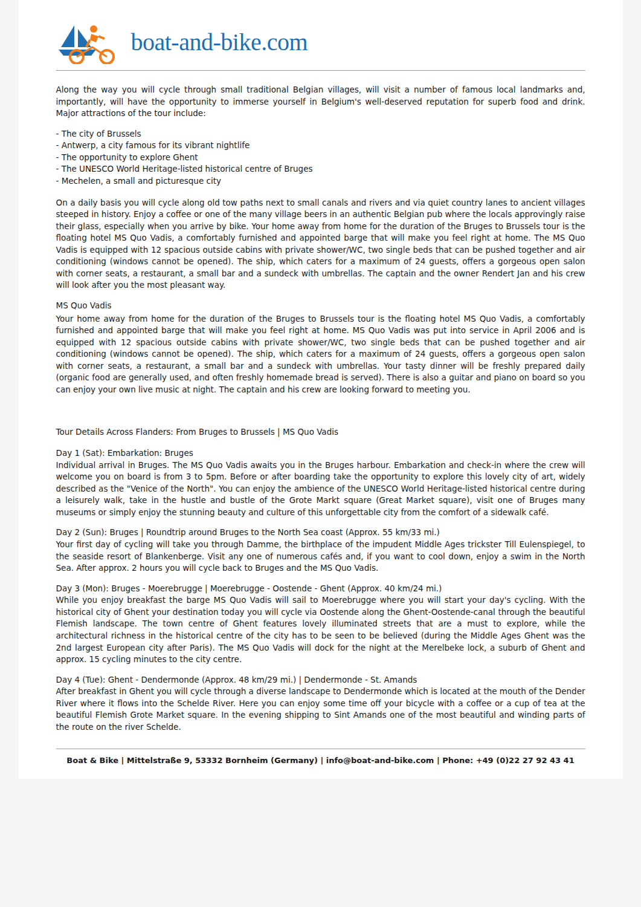boat-and-bike.com
Along the way you will cycle through small traditional Belgian villages, will visit a number of famous local landmarks and, importantly, will have the opportunity to immerse yourself in Belgium's well-deserved reputation for superb food and drink. Major attractions of the tour include:
- The city of Brussels
- Antwerp, a city famous for its vibrant nightlife
- The opportunity to explore Ghent
- The UNESCO World Heritage-listed historical centre of Bruges
- Mechelen, a small and picturesque city
On a daily basis you will cycle along old tow paths next to small canals and rivers and via quiet country lanes to ancient villages steeped in history. Enjoy a coffee or one of the many village beers in an authentic Belgian pub where the locals approvingly raise their glass, especially when you arrive by bike. Your home away from home for the duration of the Bruges to Brussels tour is the floating hotel MS Quo Vadis, a comfortably furnished and appointed barge that will make you feel right at home. The MS Quo Vadis is equipped with 12 spacious outside cabins with private shower/WC, two single beds that can be pushed together and air conditioning (windows cannot be opened). The ship, which caters for a maximum of 24 guests, offers a gorgeous open salon with corner seats, a restaurant, a small bar and a sundeck with umbrellas. The captain and the owner Rendert Jan and his crew will look after you the most pleasant way.
MS Quo Vadis
Your home away from home for the duration of the Bruges to Brussels tour is the floating hotel MS Quo Vadis, a comfortably furnished and appointed barge that will make you feel right at home. MS Quo Vadis was put into service in April 2006 and is equipped with 12 spacious outside cabins with private shower/WC, two single beds that can be pushed together and air conditioning (windows cannot be opened). The ship, which caters for a maximum of 24 guests, offers a gorgeous open salon with corner seats, a restaurant, a small bar and a sundeck with umbrellas. Your tasty dinner will be freshly prepared daily (organic food are generally used, and often freshly homemade bread is served). There is also a guitar and piano on board so you can enjoy your own live music at night. The captain and his crew are looking forward to meeting you.
Tour Details Across Flanders: From Bruges to Brussels | MS Quo Vadis
Day 1 (Sat): Embarkation: Bruges
Individual arrival in Bruges. The MS Quo Vadis awaits you in the Bruges harbour. Embarkation and check-in where the crew will welcome you on board is from 3 to 5pm. Before or after boarding take the opportunity to explore this lovely city of art, widely described as the "Venice of the North". You can enjoy the ambience of the UNESCO World Heritage-listed historical centre during a leisurely walk, take in the hustle and bustle of the Grote Markt square (Great Market square), visit one of Bruges many museums or simply enjoy the stunning beauty and culture of this unforgettable city from the comfort of a sidewalk café.
Day 2 (Sun): Bruges | Roundtrip around Bruges to the North Sea coast (Approx. 55 km/33 mi.)
Your first day of cycling will take you through Damme, the birthplace of the impudent Middle Ages trickster Till Eulenspiegel, to the seaside resort of Blankenberge. Visit any one of numerous cafés and, if you want to cool down, enjoy a swim in the North Sea. After approx. 2 hours you will cycle back to Bruges and the MS Quo Vadis.
Day 3 (Mon): Bruges - Moerebrugge | Moerebrugge - Oostende - Ghent (Approx. 40 km/24 mi.)
While you enjoy breakfast the barge MS Quo Vadis will sail to Moerebrugge where you will start your day's cycling. With the historical city of Ghent your destination today you will cycle via Oostende along the Ghent-Oostende-canal through the beautiful Flemish landscape. The town centre of Ghent features lovely illuminated streets that are a must to explore, while the architectural richness in the historical centre of the city has to be seen to be believed (during the Middle Ages Ghent was the 2nd largest European city after Paris). The MS Quo Vadis will dock for the night at the Merelbeke lock, a suburb of Ghent and approx. 15 cycling minutes to the city centre.
Day 4 (Tue): Ghent - Dendermonde (Approx. 48 km/29 mi.) | Dendermonde - St. Amands
After breakfast in Ghent you will cycle through a diverse landscape to Dendermonde which is located at the mouth of the Dender River where it flows into the Schelde River. Here you can enjoy some time off your bicycle with a coffee or a cup of tea at the beautiful Flemish Grote Market square. In the evening shipping to Sint Amands one of the most beautiful and winding parts of the route on the river Schelde.
Boat & Bike | Mittelstraße 9, 53332 Bornheim (Germany) | info@boat-and-bike.com | Phone: +49 (0)22 27 92 43 41